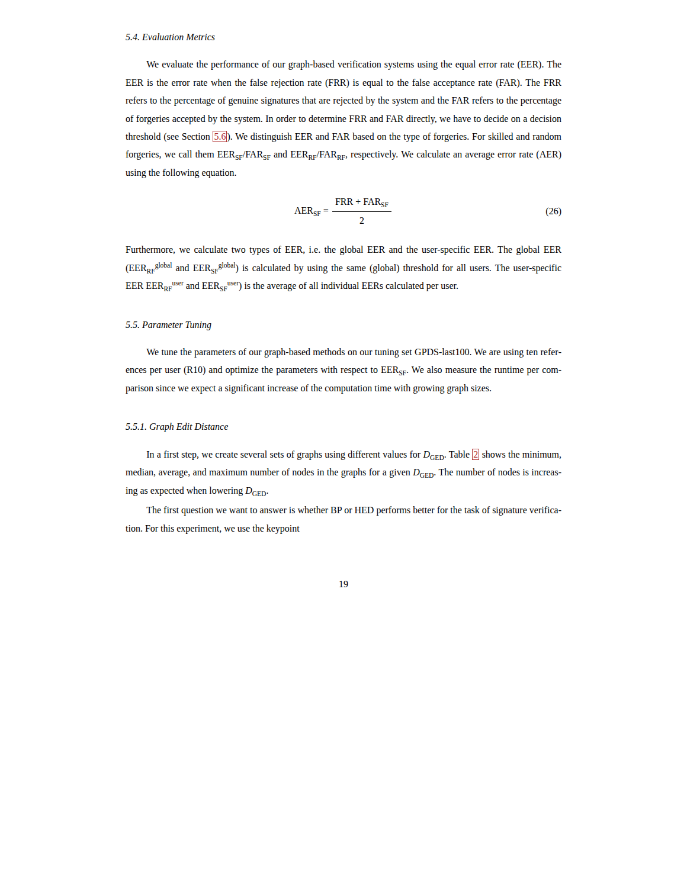5.4. Evaluation Metrics
We evaluate the performance of our graph-based verification systems using the equal error rate (EER). The EER is the error rate when the false rejection rate (FRR) is equal to the false acceptance rate (FAR). The FRR refers to the percentage of genuine signatures that are rejected by the system and the FAR refers to the percentage of forgeries accepted by the system. In order to determine FRR and FAR directly, we have to decide on a decision threshold (see Section 5.6). We distinguish EER and FAR based on the type of forgeries. For skilled and random forgeries, we call them EERSF/FARSF and EERRF/FARRF, respectively. We calculate an average error rate (AER) using the following equation.
AERSF = FRR + FARSF 2 (26)
Furthermore, we calculate two types of EER, i.e. the global EER and the user-specific EER. The global EER (EERRFglobal and EERSFglobal) is calculated by using the same (global) threshold for all users. The user-specific EER EERRFuser and EERSFuser) is the average of all individual EERs calculated per user.
5.5. Parameter Tuning
We tune the parameters of our graph-based methods on our tuning set GPDS-last100. We are using ten references per user (R10) and optimize the parameters with respect to EERSF. We also measure the runtime per comparison since we expect a significant increase of the computation time with growing graph sizes.
5.5.1. Graph Edit Distance
In a first step, we create several sets of graphs using different values for DGED. Table 2 shows the minimum, median, average, and maximum number of nodes in the graphs for a given DGED. The number of nodes is increasing as expected when lowering DGED.
The first question we want to answer is whether BP or HED performs better for the task of signature verification. For this experiment, we use the keypoint
19